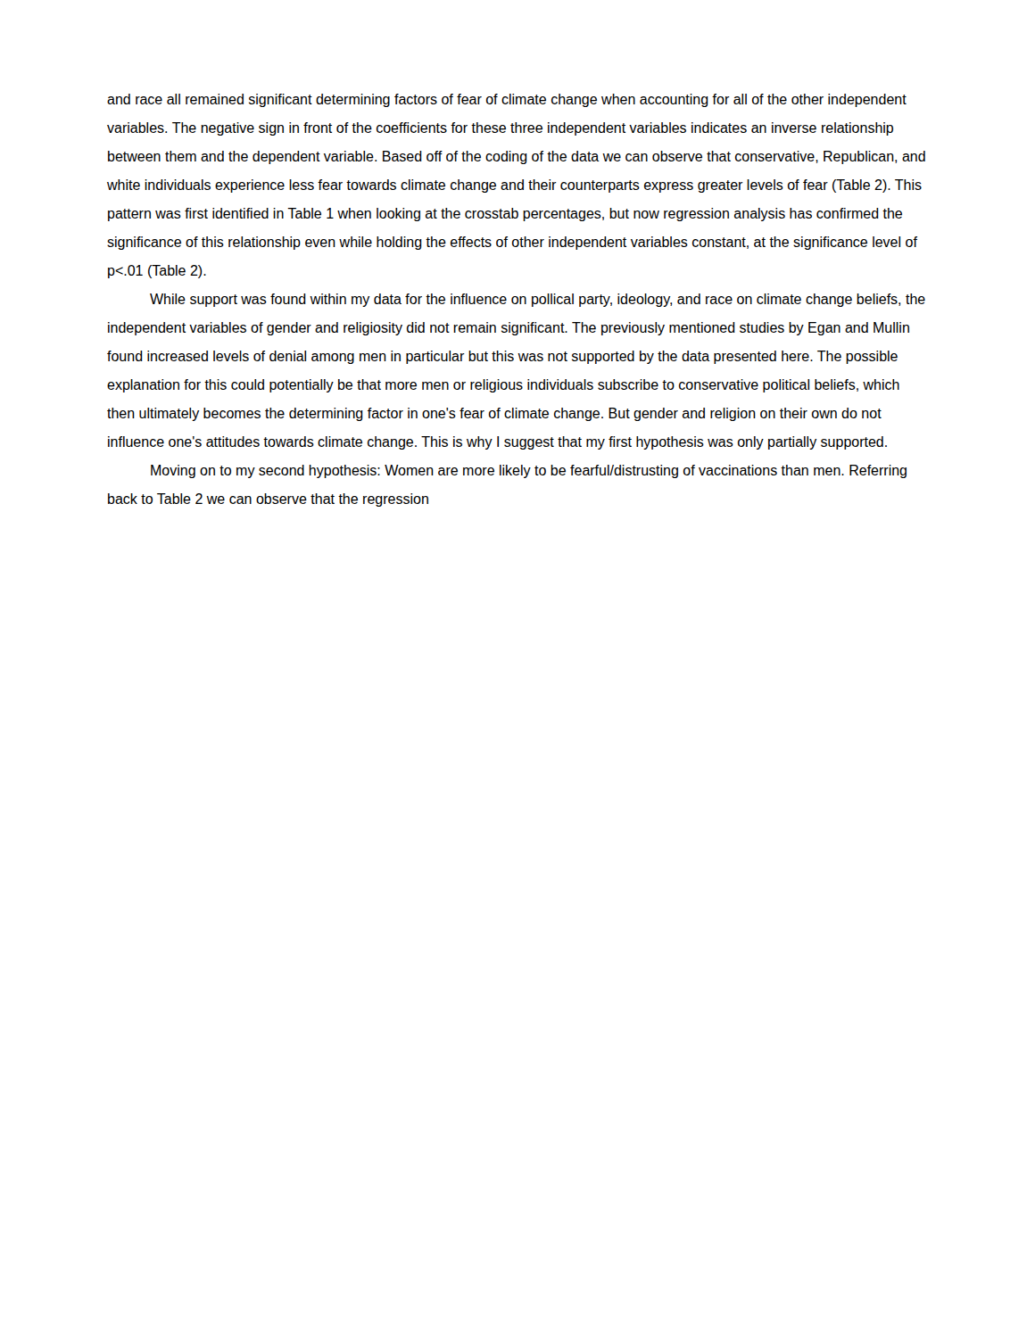and race all remained significant determining factors of fear of climate change when accounting for all of the other independent variables. The negative sign in front of the coefficients for these three independent variables indicates an inverse relationship between them and the dependent variable. Based off of the coding of the data we can observe that conservative, Republican, and white individuals experience less fear towards climate change and their counterparts express greater levels of fear (Table 2). This pattern was first identified in Table 1 when looking at the crosstab percentages, but now regression analysis has confirmed the significance of this relationship even while holding the effects of other independent variables constant, at the significance level of p<.01 (Table 2).
While support was found within my data for the influence on pollical party, ideology, and race on climate change beliefs, the independent variables of gender and religiosity did not remain significant. The previously mentioned studies by Egan and Mullin found increased levels of denial among men in particular but this was not supported by the data presented here. The possible explanation for this could potentially be that more men or religious individuals subscribe to conservative political beliefs, which then ultimately becomes the determining factor in one's fear of climate change. But gender and religion on their own do not influence one's attitudes towards climate change. This is why I suggest that my first hypothesis was only partially supported.
Moving on to my second hypothesis: Women are more likely to be fearful/distrusting of vaccinations than men. Referring back to Table 2 we can observe that the regression